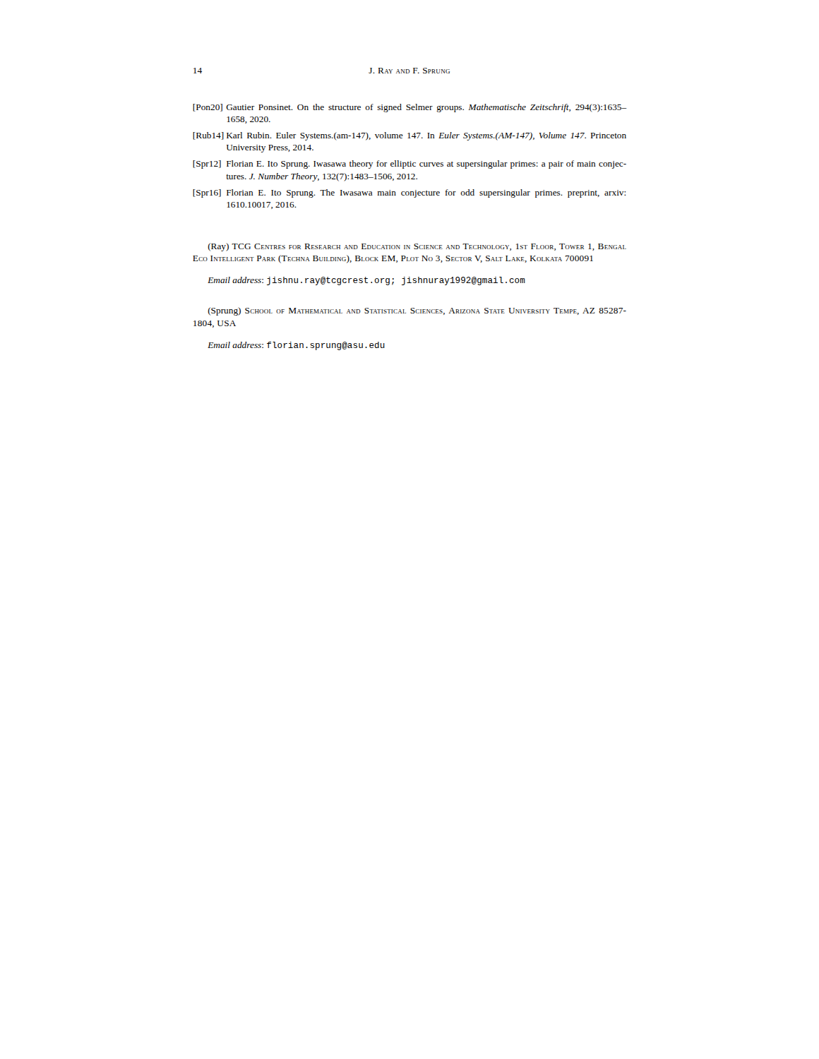14 J. Ray and F. Sprung
[Pon20] Gautier Ponsinet. On the structure of signed Selmer groups. Mathematische Zeitschrift, 294(3):1635–1658, 2020.
[Rub14] Karl Rubin. Euler Systems.(am-147), volume 147. In Euler Systems.(AM-147), Volume 147. Princeton University Press, 2014.
[Spr12] Florian E. Ito Sprung. Iwasawa theory for elliptic curves at supersingular primes: a pair of main conjectures. J. Number Theory, 132(7):1483–1506, 2012.
[Spr16] Florian E. Ito Sprung. The Iwasawa main conjecture for odd supersingular primes. preprint, arxiv: 1610.10017, 2016.
(Ray) TCG Centres for Research and Education in Science and Technology, 1st Floor, Tower 1, Bengal Eco Intelligent Park (Techna Building), Block EM, Plot No 3, Sector V, Salt Lake, Kolkata 700091
Email address: jishnu.ray@tcgcrest.org; jishnuray1992@gmail.com
(Sprung) School of Mathematical and Statistical Sciences, Arizona State University Tempe, AZ 85287-1804, USA
Email address: florian.sprung@asu.edu